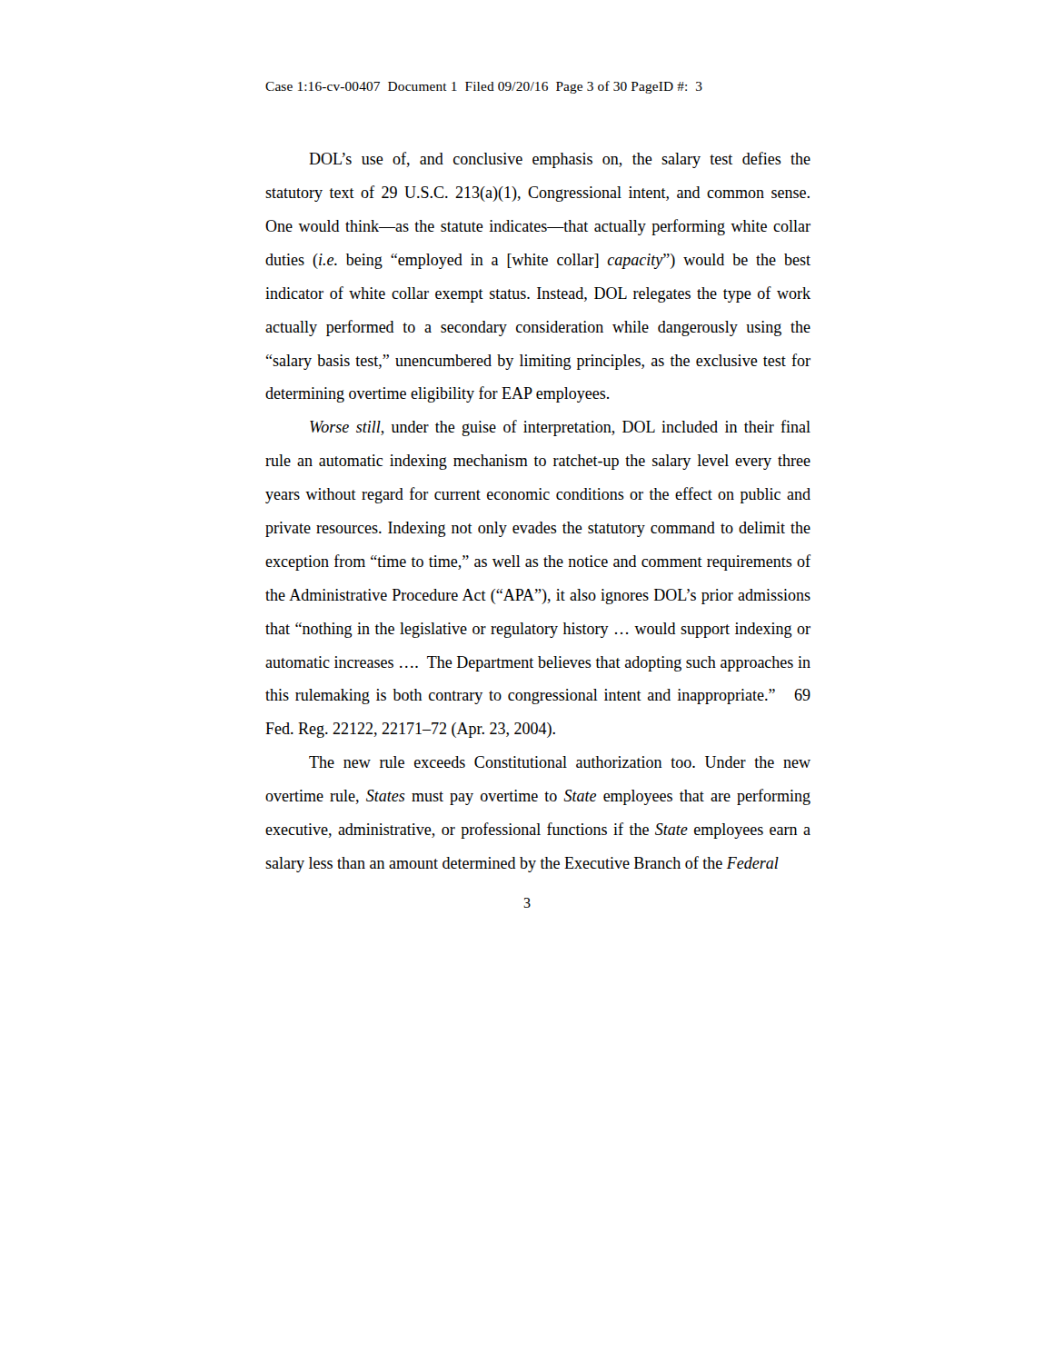Case 1:16-cv-00407 Document 1 Filed 09/20/16 Page 3 of 30 PageID #: 3
DOL’s use of, and conclusive emphasis on, the salary test defies the statutory text of 29 U.S.C. 213(a)(1), Congressional intent, and common sense. One would think—as the statute indicates—that actually performing white collar duties (i.e. being “employed in a [white collar] capacity”) would be the best indicator of white collar exempt status. Instead, DOL relegates the type of work actually performed to a secondary consideration while dangerously using the “salary basis test,” unencumbered by limiting principles, as the exclusive test for determining overtime eligibility for EAP employees.
Worse still, under the guise of interpretation, DOL included in their final rule an automatic indexing mechanism to ratchet-up the salary level every three years without regard for current economic conditions or the effect on public and private resources. Indexing not only evades the statutory command to delimit the exception from “time to time,” as well as the notice and comment requirements of the Administrative Procedure Act (“APA”), it also ignores DOL’s prior admissions that “nothing in the legislative or regulatory history … would support indexing or automatic increases …. The Department believes that adopting such approaches in this rulemaking is both contrary to congressional intent and inappropriate.” 69 Fed. Reg. 22122, 22171–72 (Apr. 23, 2004).
The new rule exceeds Constitutional authorization too. Under the new overtime rule, States must pay overtime to State employees that are performing executive, administrative, or professional functions if the State employees earn a salary less than an amount determined by the Executive Branch of the Federal
3